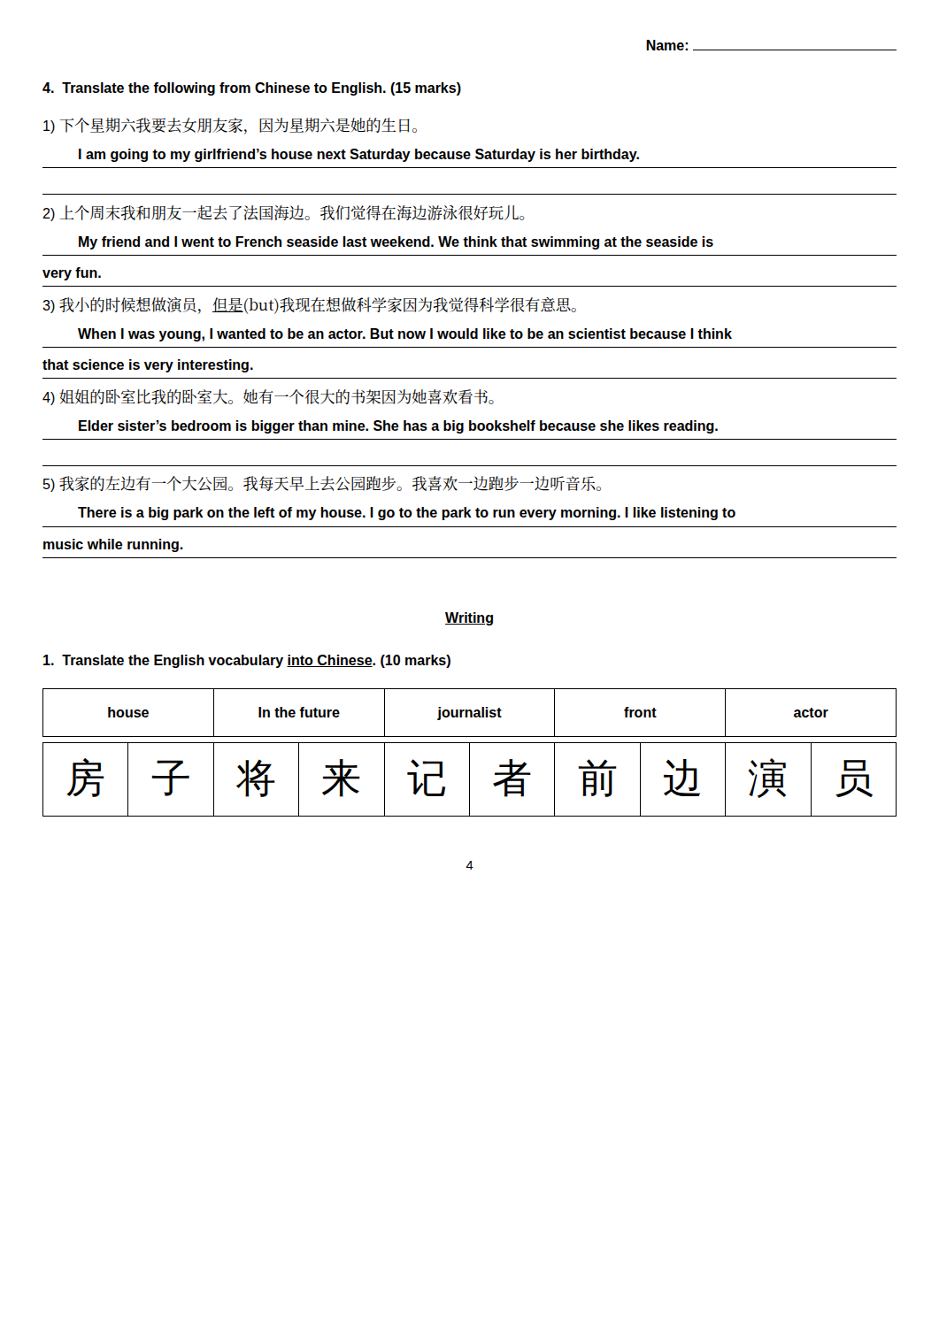Name:
4. Translate the following from Chinese to English. (15 marks)
1) 下个星期六我要去女朋友家，因为星期六是她的生日。 I am going to my girlfriend’s house next Saturday because Saturday is her birthday.
2) 上个周末我和朋友一起去了法国海边。我们觉得在海边游泳很好玩儿。 My friend and I went to French seaside last weekend. We think that swimming at the seaside is very fun.
3) 我小的时候想做演员，但是(but)我现在想做科学家因为我觉得科学很有意思。 When I was young, I wanted to be an actor. But now I would like to be an scientist because I think that science is very interesting.
4) 姐姐的卧室比我的卧室大。她有一个很大的书架因为她喜欢看书。 Elder sister’s bedroom is bigger than mine. She has a big bookshelf because she likes reading.
5) 我家的左边有一个大公园。我每天早上去公园跑步。我喜欢一边跑步一边听音乐。 There is a big park on the left of my house. I go to the park to run every morning. I like listening to music while running.
Writing
1. Translate the English vocabulary into Chinese. (10 marks)
| house | In the future | journalist | front | actor |
| 房 | 子 | 将 | 来 | 记 | 者 | 前 | 边 | 演 | 员 |
4